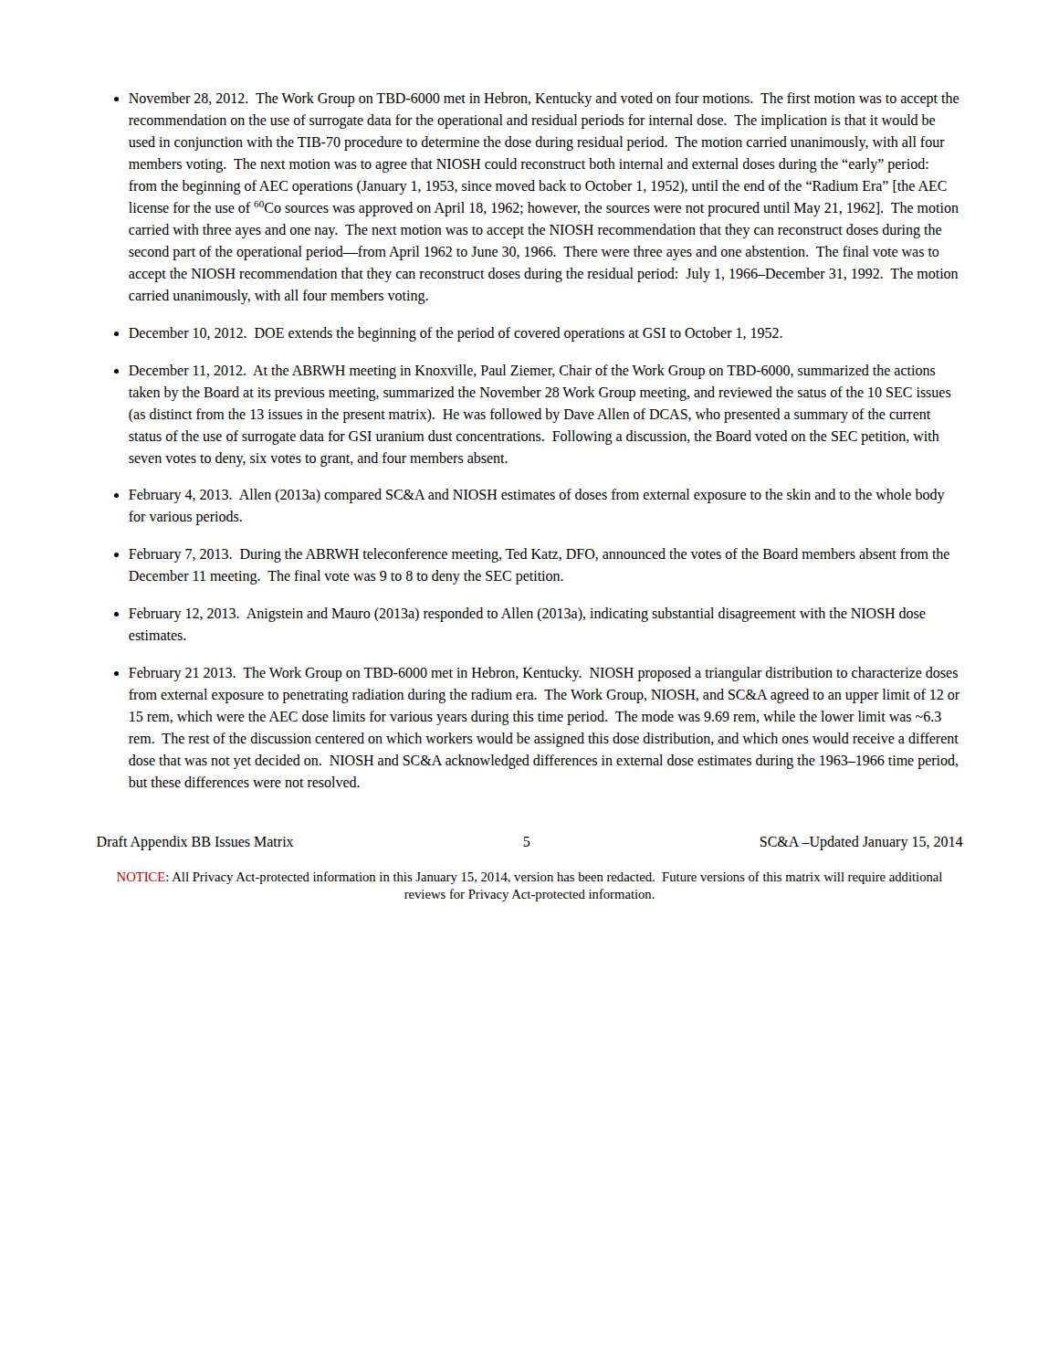November 28, 2012. The Work Group on TBD-6000 met in Hebron, Kentucky and voted on four motions. The first motion was to accept the recommendation on the use of surrogate data for the operational and residual periods for internal dose. The implication is that it would be used in conjunction with the TIB-70 procedure to determine the dose during residual period. The motion carried unanimously, with all four members voting. The next motion was to agree that NIOSH could reconstruct both internal and external doses during the “early” period: from the beginning of AEC operations (January 1, 1953, since moved back to October 1, 1952), until the end of the “Radium Era” [the AEC license for the use of 60Co sources was approved on April 18, 1962; however, the sources were not procured until May 21, 1962]. The motion carried with three ayes and one nay. The next motion was to accept the NIOSH recommendation that they can reconstruct doses during the second part of the operational period—from April 1962 to June 30, 1966. There were three ayes and one abstention. The final vote was to accept the NIOSH recommendation that they can reconstruct doses during the residual period: July 1, 1966–December 31, 1992. The motion carried unanimously, with all four members voting.
December 10, 2012. DOE extends the beginning of the period of covered operations at GSI to October 1, 1952.
December 11, 2012. At the ABRWH meeting in Knoxville, Paul Ziemer, Chair of the Work Group on TBD-6000, summarized the actions taken by the Board at its previous meeting, summarized the November 28 Work Group meeting, and reviewed the satus of the 10 SEC issues (as distinct from the 13 issues in the present matrix). He was followed by Dave Allen of DCAS, who presented a summary of the current status of the use of surrogate data for GSI uranium dust concentrations. Following a discussion, the Board voted on the SEC petition, with seven votes to deny, six votes to grant, and four members absent.
February 4, 2013. Allen (2013a) compared SC&A and NIOSH estimates of doses from external exposure to the skin and to the whole body for various periods.
February 7, 2013. During the ABRWH teleconference meeting, Ted Katz, DFO, announced the votes of the Board members absent from the December 11 meeting. The final vote was 9 to 8 to deny the SEC petition.
February 12, 2013. Anigstein and Mauro (2013a) responded to Allen (2013a), indicating substantial disagreement with the NIOSH dose estimates.
February 21 2013. The Work Group on TBD-6000 met in Hebron, Kentucky. NIOSH proposed a triangular distribution to characterize doses from external exposure to penetrating radiation during the radium era. The Work Group, NIOSH, and SC&A agreed to an upper limit of 12 or 15 rem, which were the AEC dose limits for various years during this time period. The mode was 9.69 rem, while the lower limit was ~6.3 rem. The rest of the discussion centered on which workers would be assigned this dose distribution, and which ones would receive a different dose that was not yet decided on. NIOSH and SC&A acknowledged differences in external dose estimates during the 1963–1966 time period, but these differences were not resolved.
Draft Appendix BB Issues Matrix
5
SC&A –Updated January 15, 2014
NOTICE: All Privacy Act-protected information in this January 15, 2014, version has been redacted. Future versions of this matrix will require additional reviews for Privacy Act-protected information.